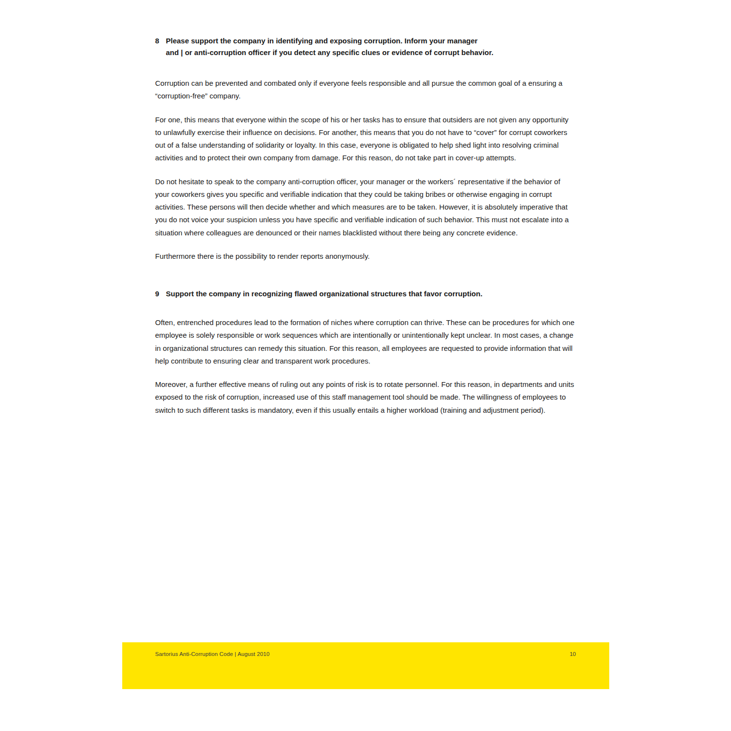8 Please support the company in identifying and exposing corruption. Inform your manager
and | or anti-corruption officer if you detect any specific clues or evidence of corrupt behavior.
Corruption can be prevented and combated only if everyone feels responsible and all pursue the common goal of a ensuring a “corruption-free” company.
For one, this means that everyone within the scope of his or her tasks has to ensure that outsiders are not given any opportunity to unlawfully exercise their influence on decisions. For another, this means that you do not have to “cover” for corrupt coworkers out of a false understanding of solidarity or loyalty. In this case, everyone is obligated to help shed light into resolving criminal activities and to protect their own company from damage. For this reason, do not take part in cover-up attempts.
Do not hesitate to speak to the company anti-corruption officer, your manager or the workers´ representative if the behavior of your coworkers gives you specific and verifiable indication that they could be taking bribes or otherwise engaging in corrupt activities. These persons will then decide whether and which measures are to be taken. However, it is absolutely imperative that you do not voice your suspicion unless you have specific and verifiable indication of such behavior. This must not escalate into a situation where colleagues are denounced or their names blacklisted without there being any concrete evidence.
Furthermore there is the possibility to render reports anonymously.
9 Support the company in recognizing flawed organizational structures that favor corruption.
Often, entrenched procedures lead to the formation of niches where corruption can thrive. These can be procedures for which one employee is solely responsible or work sequences which are intentionally or unintentionally kept unclear. In most cases, a change in organizational structures can remedy this situation. For this reason, all employees are requested to provide information that will help contribute to ensuring clear and transparent work procedures.
Moreover, a further effective means of ruling out any points of risk is to rotate personnel. For this reason, in departments and units exposed to the risk of corruption, increased use of this staff management tool should be made. The willingness of employees to switch to such different tasks is mandatory, even if this usually entails a higher workload (training and adjustment period).
Sartorius Anti-Corruption Code | August 2010
10